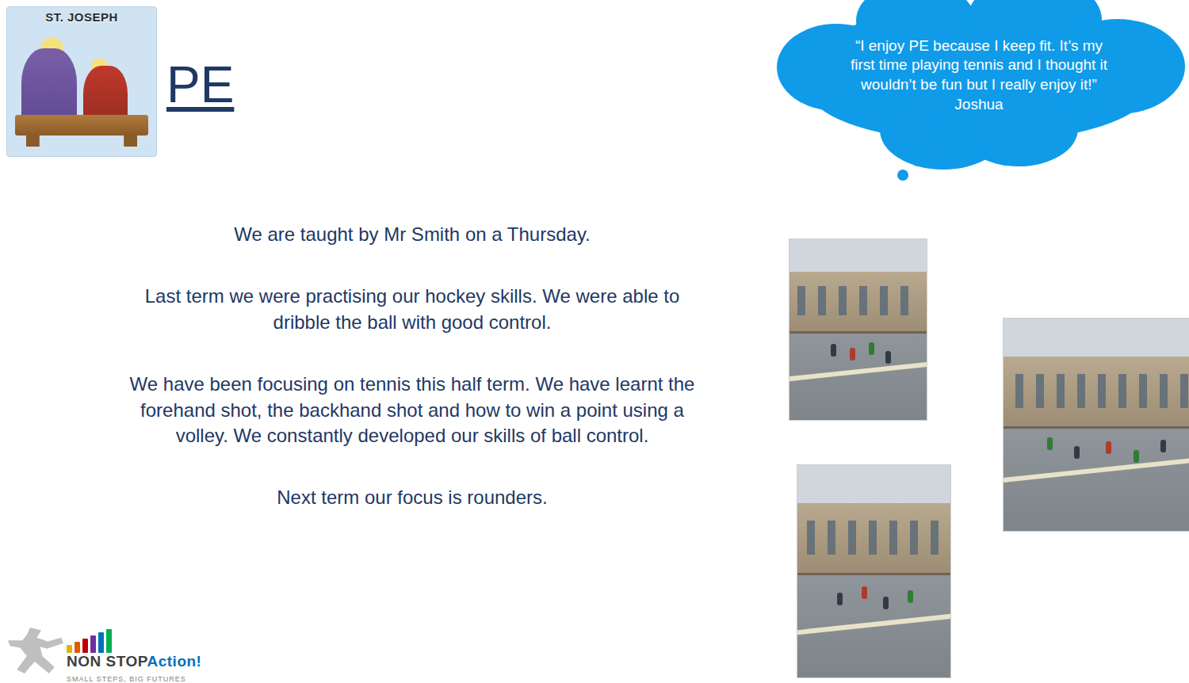ST. JOSEPH
PE
We are taught by Mr Smith on a Thursday.
Last term we were practising our hockey skills. We were able to dribble the ball with good control.
We have been focusing on tennis this half term. We have learnt the forehand shot, the backhand shot and how to win a point using a volley. We constantly developed our skills of ball control.
Next term our focus is rounders.
“I enjoy PE because I keep fit. It’s my first time playing tennis and I thought it wouldn’t be fun but I really enjoy it!”
Joshua
NON STOPAction! SMALL STEPS, BIG FUTURES